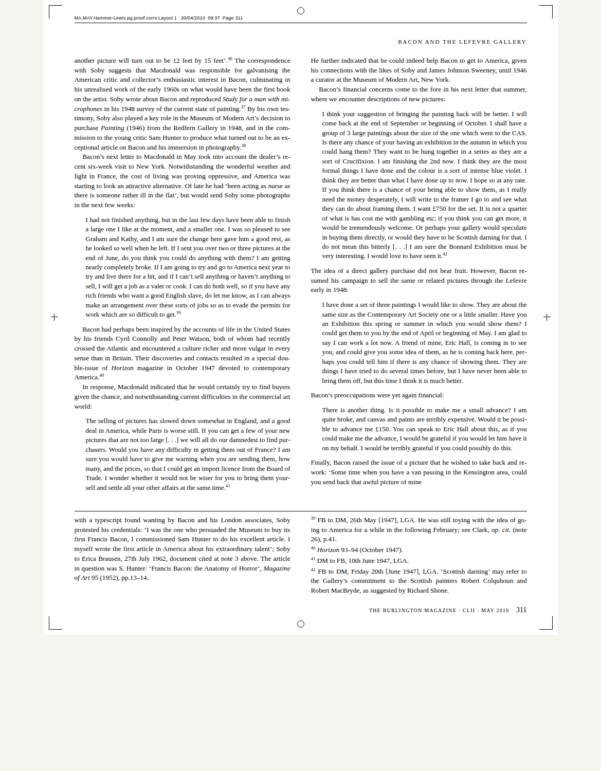MA.MAY.Hammer-Lewis.pg.proof.corrs:Layout 1 30/04/2010 09:37 Page 311
Bacon and the Lefevre Gallery
another picture will turn out to be 12 feet by 15 feet’.36 The correspondence with Soby suggests that Macdonald was responsible for galvanising the American critic and collector’s enthusiastic interest in Bacon, culminating in his unrealised work of the early 1960s on what would have been the first book on the artist. Soby wrote about Bacon and reproduced Study for a man with microphones in his 1948 survey of the current state of painting.37 By his own testimony, Soby also played a key role in the Museum of Modern Art’s decision to purchase Painting (1946) from the Redfern Gallery in 1948, and in the commission to the young critic Sam Hunter to produce what turned out to be an exceptional article on Bacon and his immersion in photography.38
Bacon’s next letter to Macdonald in May took into account the dealer’s recent six-week visit to New York. Notwithstanding the wonderful weather and light in France, the cost of living was proving oppressive, and America was starting to look an attractive alternative. Of late he had ‘been acting as nurse as there is someone rather ill in the flat’, but would send Soby some photographs in the next few weeks:
I had not finished anything, but in the last few days have been able to finish a large one I like at the moment, and a smaller one. I was so pleased to see Graham and Kathy, and I am sure the change here gave him a good rest, as he looked so well when he left. If I sent you over two or three pictures at the end of June, do you think you could do anything with them? I am getting nearly completely broke. If I am going to try and go to America next year to try and live there for a bit, and if I can’t sell anything or haven’t anything to sell, I will get a job as a valet or cook. I can do both well, so if you have any rich friends who want a good English slave, do let me know, as I can always make an arrangement over these sorts of jobs so as to evade the permits for work which are so difficult to get.39
Bacon had perhaps been inspired by the accounts of life in the United States by his friends Cyril Connolly and Peter Watson, both of whom had recently crossed the Atlantic and encountered a culture richer and more vulgar in every sense than in Britain. Their discoveries and contacts resulted in a special double-issue of Horizon magazine in October 1947 devoted to contemporary America.40
In response, Macdonald indicated that he would certainly try to find buyers given the chance, and notwithstanding current difficulties in the commercial art world:
The selling of pictures has slowed down somewhat in England, and a good deal in America, while Paris is worse still. If you can get a few of your new pictures that are not too large [. . .] we will all do our damnedest to find purchasers. Would you have any difficulty in getting them out of France? I am sure you would have to give me warning when you are sending them, how many, and the prices, so that I could get an import licence from the Board of Trade. I wonder whether it would not be wiser for you to bring them yourself and settle all your other affairs at the same time.41
He further indicated that he could indeed help Bacon to get to America, given his connections with the likes of Soby and James Johnson Sweeney, until 1946 a curator at the Museum of Modern Art, New York.
Bacon’s financial concerns come to the fore in his next letter that summer, where we encounter descriptions of new pictures:
I think your suggestion of bringing the painting back will be better. I will come back at the end of September or beginning of October. I shall have a group of 3 large paintings about the size of the one which went to the CAS. Is there any chance of your having an exhibition in the autumn in which you could hang them? They want to be hung together in a series as they are a sort of Crucifixion. I am finishing the 2nd now. I think they are the most formal things I have done and the colour is a sort of intense blue violet. I think they are better than what I have done up to now. I hope so at any rate. If you think there is a chance of your being able to show them, as I really need the money desperately, I will write to the framer I go to and see what they can do about framing them. I want £750 for the set. It is not a quarter of what is has cost me with gambling etc; if you think you can get more, it would be tremendously welcome. Or perhaps your gallery would speculate in buying them directly, or would they have to be Scottish darning for that. I do not mean this bitterly [. . .] I am sure the Bonnard Exhibition must be very interesting. I would love to have seen it.42
The idea of a direct gallery purchase did not bear fruit. However, Bacon resumed his campaign to sell the same or related pictures through the Lefevre early in 1948:
I have done a set of three paintings I would like to show. They are about the same size as the Contemporary Art Society one or a little smaller. Have you an Exhibition this spring or summer in which you would show them? I could get them to you by the end of April or beginning of May. I am glad to say I can work a lot now. A friend of mine, Eric Hall, is coming in to see you, and could give you some idea of them, as he is coming back here, perhaps you could tell him if there is any chance of showing them. They are things I have tried to do several times before, but I have never been able to bring them off, but this time I think it is much better.
Bacon’s preoccupations were yet again financial:
There is another thing. Is it possible to make me a small advance? I am quite broke, and canvas and paints are terribly expensive. Would it be possible to advance me £150. You can speak to Eric Hall about this, as if you could make me the advance, I would be grateful if you would let him have it on my behalf. I would be terribly grateful if you could possibly do this.
Finally, Bacon raised the issue of a picture that he wished to take back and rework: ‘Some time when you have a van passing in the Kensington area, could you send back that awful picture of mine
with a typescript found wanting by Bacon and his London associates, Soby protested his credentials: ‘I was the one who persuaded the Museum to buy its first Francis Bacon, I commissioned Sam Hunter to do his excellent article. I myself wrote the first article in America about his extraordinary talent’; Soby to Erica Brausen, 27th July 1962, document cited at note 3 above. The article in question was S. Hunter: ‘Francis Bacon: the Anatomy of Horror’, Magazine of Art 95 (1952), pp.13–14.
39 FB to DM, 26th May [1947], LGA. He was still toying with the idea of going to America for a while in the following February; see Clark, op. cit. (note 26), p.41.
40 Horizon 93–94 (October 1947).
41 DM to FB, 10th June 1947, LGA.
42 FB to DM, Friday 20th [June 1947], LGA. ‘Scottish darning’ may refer to the Gallery’s commitment to the Scottish painters Robert Colquhoun and Robert MacBryde, as suggested by Richard Shone.
the burlington magazine · clii · may 2010 311